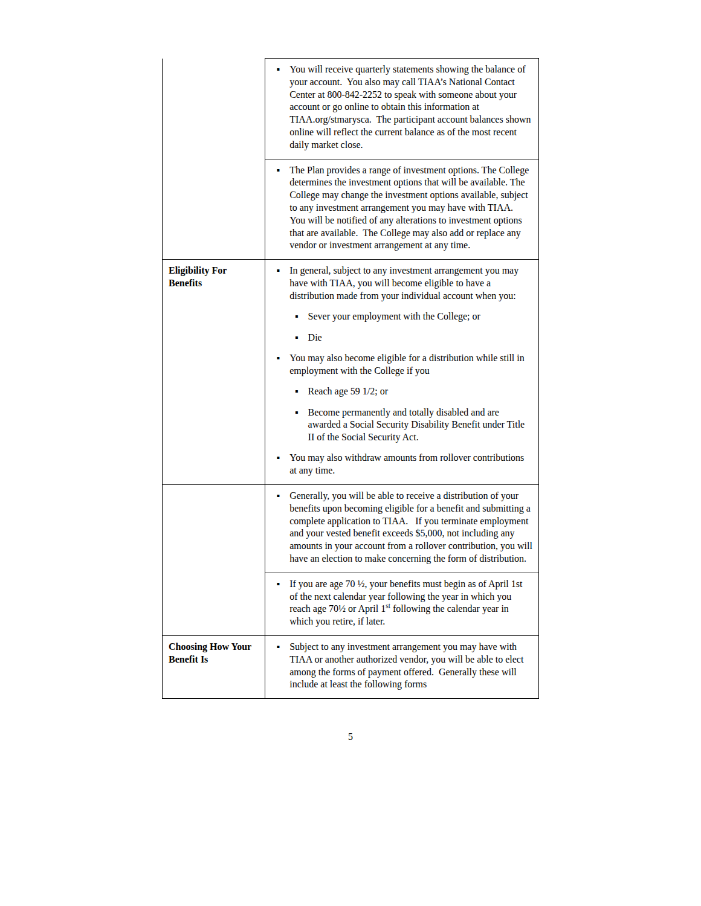| | You will receive quarterly statements showing the balance of your account. You also may call TIAA’s National Contact Center at 800-842-2252 to speak with someone about your account or go online to obtain this information at TIAA.org/stmarysca. The participant account balances shown online will reflect the current balance as of the most recent daily market close. |
| | The Plan provides a range of investment options. The College determines the investment options that will be available. The College may change the investment options available, subject to any investment arrangement you may have with TIAA. You will be notified of any alterations to investment options that are available. The College may also add or replace any vendor or investment arrangement at any time. |
| Eligibility For Benefits | In general, subject to any investment arrangement you may have with TIAA, you will become eligible to have a distribution made from your individual account when you: Sever your employment with the College; or Die You may also become eligible for a distribution while still in employment with the College if you Reach age 59 1/2; or Become permanently and totally disabled and are awarded a Social Security Disability Benefit under Title II of the Social Security Act. You may also withdraw amounts from rollover contributions at any time. |
| | Generally, you will be able to receive a distribution of your benefits upon becoming eligible for a benefit and submitting a complete application to TIAA. If you terminate employment and your vested benefit exceeds $5,000, not including any amounts in your account from a rollover contribution, you will have an election to make concerning the form of distribution. |
| | If you are age 70 ½, your benefits must begin as of April 1st of the next calendar year following the year in which you reach age 70½ or April 1 st following the calendar year in which you retire, if later. |
| Choosing How Your Benefit Is | Subject to any investment arrangement you may have with TIAA or another authorized vendor, you will be able to elect among the forms of payment offered. Generally these will include at least the following forms |
5